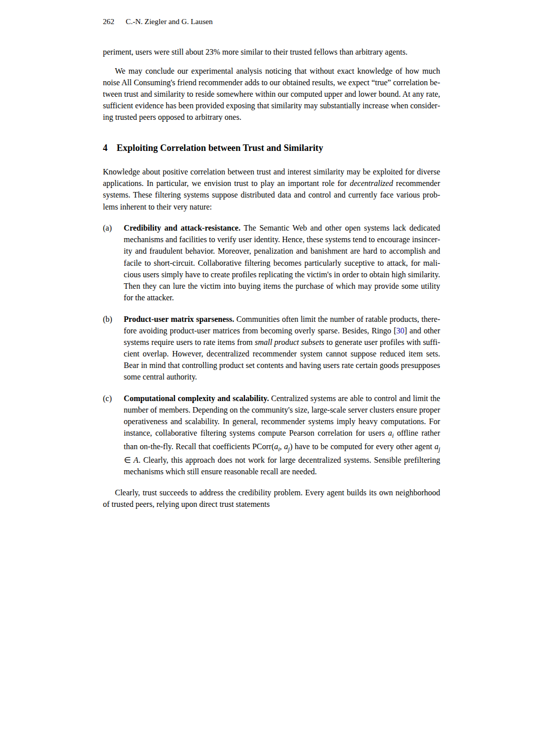262 C.-N. Ziegler and G. Lausen
periment, users were still about 23% more similar to their trusted fellows than arbitrary agents.
We may conclude our experimental analysis noticing that without exact knowledge of how much noise All Consuming's friend recommender adds to our obtained results, we expect “true” correlation between trust and similarity to reside somewhere within our computed upper and lower bound. At any rate, sufficient evidence has been provided exposing that similarity may substantially increase when considering trusted peers opposed to arbitrary ones.
4 Exploiting Correlation between Trust and Similarity
Knowledge about positive correlation between trust and interest similarity may be exploited for diverse applications. In particular, we envision trust to play an important role for decentralized recommender systems. These filtering systems suppose distributed data and control and currently face various problems inherent to their very nature:
(a) Credibility and attack-resistance. The Semantic Web and other open systems lack dedicated mechanisms and facilities to verify user identity. Hence, these systems tend to encourage insincerity and fraudulent behavior. Moreover, penalization and banishment are hard to accomplish and facile to short-circuit. Collaborative filtering becomes particularly suceptive to attack, for malicious users simply have to create profiles replicating the victim's in order to obtain high similarity. Then they can lure the victim into buying items the purchase of which may provide some utility for the attacker.
(b) Product-user matrix sparseness. Communities often limit the number of ratable products, therefore avoiding product-user matrices from becoming overly sparse. Besides, Ringo [30] and other systems require users to rate items from small product subsets to generate user profiles with sufficient overlap. However, decentralized recommender system cannot suppose reduced item sets. Bear in mind that controlling product set contents and having users rate certain goods presupposes some central authority.
(c) Computational complexity and scalability. Centralized systems are able to control and limit the number of members. Depending on the community's size, large-scale server clusters ensure proper operativeness and scalability. In general, recommender systems imply heavy computations. For instance, collaborative filtering systems compute Pearson correlation for users ai offline rather than on-the-fly. Recall that coefficients PCorr(ai, aj) have to be computed for every other agent aj ∈ A. Clearly, this approach does not work for large decentralized systems. Sensible prefiltering mechanisms which still ensure reasonable recall are needed.
Clearly, trust succeeds to address the credibility problem. Every agent builds its own neighborhood of trusted peers, relying upon direct trust statements